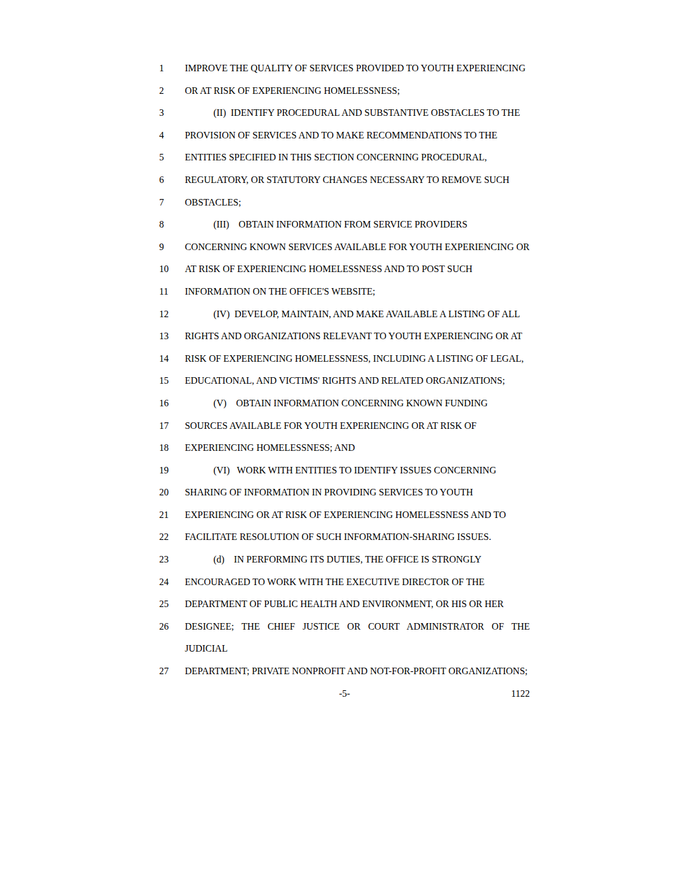| 1 | IMPROVE THE QUALITY OF SERVICES PROVIDED TO YOUTH EXPERIENCING |
| 2 | OR AT RISK OF EXPERIENCING HOMELESSNESS; |
| 3 | (II) IDENTIFY PROCEDURAL AND SUBSTANTIVE OBSTACLES TO THE |
| 4 | PROVISION OF SERVICES AND TO MAKE RECOMMENDATIONS TO THE |
| 5 | ENTITIES SPECIFIED IN THIS SECTION CONCERNING PROCEDURAL, |
| 6 | REGULATORY, OR STATUTORY CHANGES NECESSARY TO REMOVE SUCH |
| 7 | OBSTACLES; |
| 8 | (III) OBTAIN INFORMATION FROM SERVICE PROVIDERS |
| 9 | CONCERNING KNOWN SERVICES AVAILABLE FOR YOUTH EXPERIENCING OR |
| 10 | AT RISK OF EXPERIENCING HOMELESSNESS AND TO POST SUCH |
| 11 | INFORMATION ON THE OFFICE'S WEBSITE; |
| 12 | (IV) DEVELOP, MAINTAIN, AND MAKE AVAILABLE A LISTING OF ALL |
| 13 | RIGHTS AND ORGANIZATIONS RELEVANT TO YOUTH EXPERIENCING OR AT |
| 14 | RISK OF EXPERIENCING HOMELESSNESS, INCLUDING A LISTING OF LEGAL, |
| 15 | EDUCATIONAL, AND VICTIMS' RIGHTS AND RELATED ORGANIZATIONS; |
| 16 | (V) OBTAIN INFORMATION CONCERNING KNOWN FUNDING |
| 17 | SOURCES AVAILABLE FOR YOUTH EXPERIENCING OR AT RISK OF |
| 18 | EXPERIENCING HOMELESSNESS; AND |
| 19 | (VI) WORK WITH ENTITIES TO IDENTIFY ISSUES CONCERNING |
| 20 | SHARING OF INFORMATION IN PROVIDING SERVICES TO YOUTH |
| 21 | EXPERIENCING OR AT RISK OF EXPERIENCING HOMELESSNESS AND TO |
| 22 | FACILITATE RESOLUTION OF SUCH INFORMATION-SHARING ISSUES. |
| 23 | (d) IN PERFORMING ITS DUTIES, THE OFFICE IS STRONGLY |
| 24 | ENCOURAGED TO WORK WITH THE EXECUTIVE DIRECTOR OF THE |
| 25 | DEPARTMENT OF PUBLIC HEALTH AND ENVIRONMENT, OR HIS OR HER |
| 26 | DESIGNEE; THE CHIEF JUSTICE OR COURT ADMINISTRATOR OF THE JUDICIAL |
| 27 | DEPARTMENT; PRIVATE NONPROFIT AND NOT-FOR-PROFIT ORGANIZATIONS; |
-5-
1122